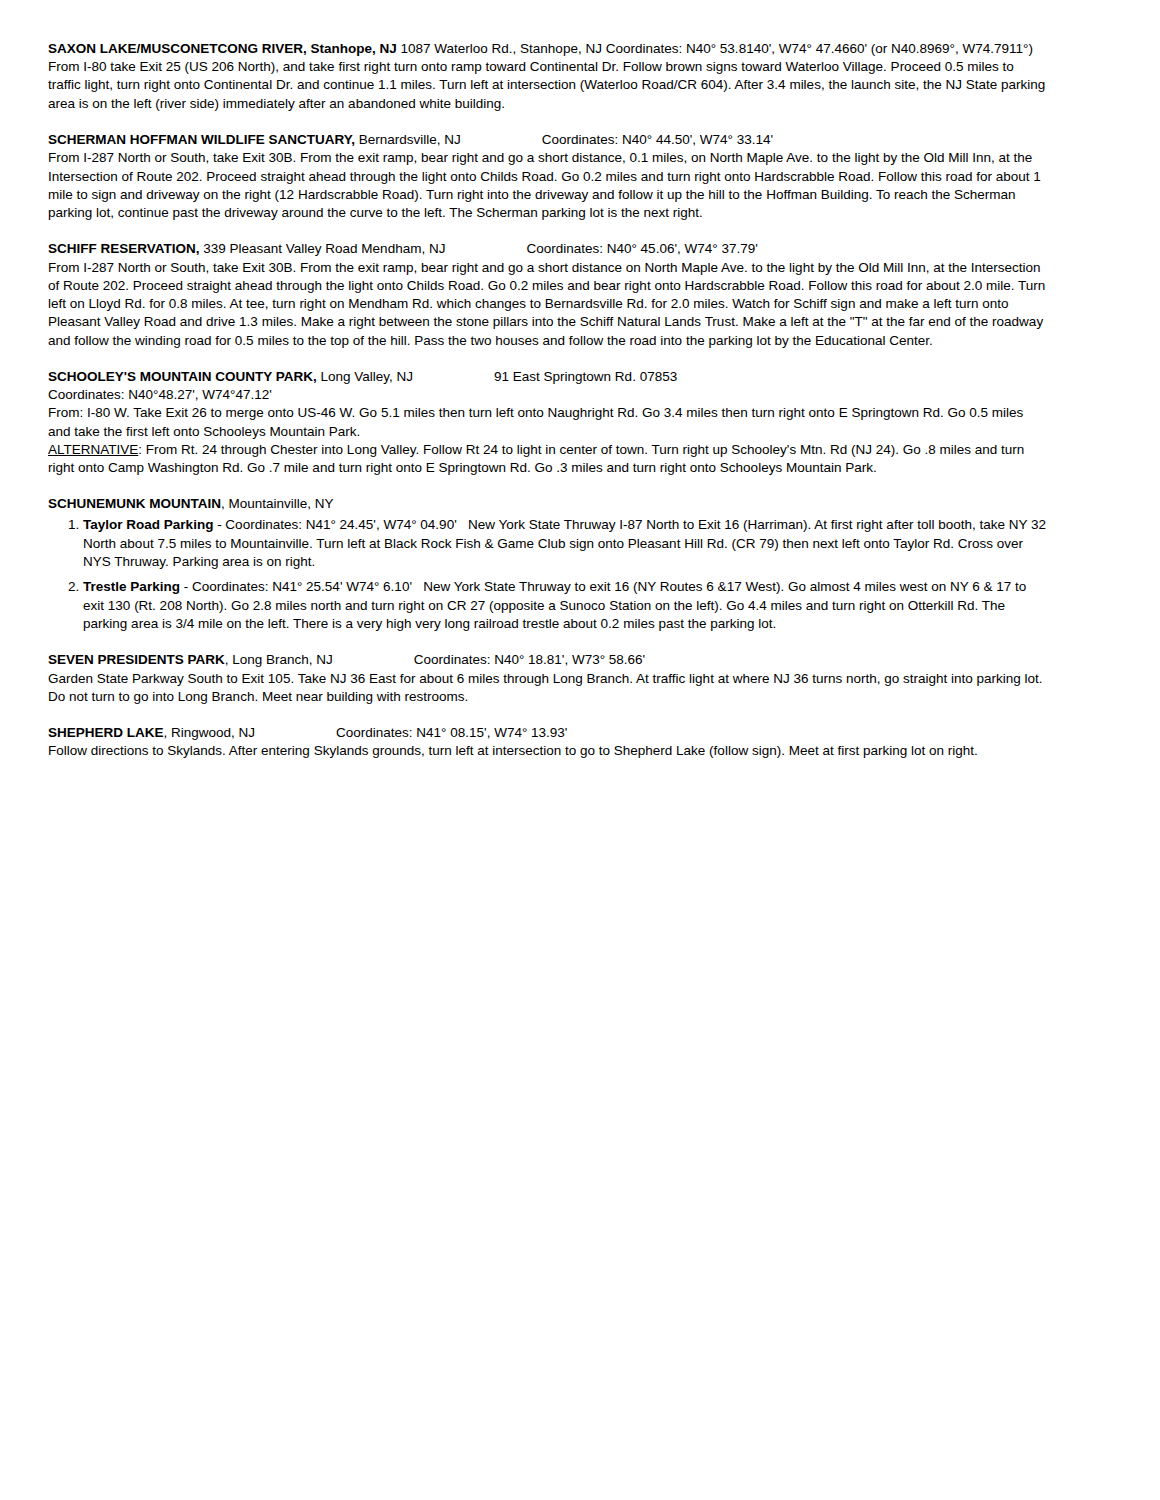SAXON LAKE/MUSCONETCONG RIVER, Stanhope, NJ 1087 Waterloo Rd., Stanhope, NJ Coordinates: N40° 53.8140', W74° 47.4660' (or N40.8969°, W74.7911°)
From I-80 take Exit 25 (US 206 North), and take first right turn onto ramp toward Continental Dr. Follow brown signs toward Waterloo Village. Proceed 0.5 miles to traffic light, turn right onto Continental Dr. and continue 1.1 miles. Turn left at intersection (Waterloo Road/CR 604). After 3.4 miles, the launch site, the NJ State parking area is on the left (river side) immediately after an abandoned white building.
SCHERMAN HOFFMAN WILDLIFE SANCTUARY, Bernardsville, NJ Coordinates: N40° 44.50', W74° 33.14'
From I-287 North or South, take Exit 30B. From the exit ramp, bear right and go a short distance, 0.1 miles, on North Maple Ave. to the light by the Old Mill Inn, at the Intersection of Route 202. Proceed straight ahead through the light onto Childs Road. Go 0.2 miles and turn right onto Hardscrabble Road. Follow this road for about 1 mile to sign and driveway on the right (12 Hardscrabble Road). Turn right into the driveway and follow it up the hill to the Hoffman Building. To reach the Scherman parking lot, continue past the driveway around the curve to the left. The Scherman parking lot is the next right.
SCHIFF RESERVATION, 339 Pleasant Valley Road Mendham, NJ Coordinates: N40° 45.06', W74° 37.79'
From I-287 North or South, take Exit 30B. From the exit ramp, bear right and go a short distance on North Maple Ave. to the light by the Old Mill Inn, at the Intersection of Route 202. Proceed straight ahead through the light onto Childs Road. Go 0.2 miles and bear right onto Hardscrabble Road. Follow this road for about 2.0 mile. Turn left on Lloyd Rd. for 0.8 miles. At tee, turn right on Mendham Rd. which changes to Bernardsville Rd. for 2.0 miles. Watch for Schiff sign and make a left turn onto Pleasant Valley Road and drive 1.3 miles. Make a right between the stone pillars into the Schiff Natural Lands Trust. Make a left at the "T" at the far end of the roadway and follow the winding road for 0.5 miles to the top of the hill. Pass the two houses and follow the road into the parking lot by the Educational Center.
SCHOOLEY'S MOUNTAIN COUNTY PARK, Long Valley, NJ 91 East Springtown Rd. 07853
Coordinates: N40°48.27', W74°47.12'
From: I-80 W. Take Exit 26 to merge onto US-46 W. Go 5.1 miles then turn left onto Naughright Rd. Go 3.4 miles then turn right onto E Springtown Rd. Go 0.5 miles and take the first left onto Schooleys Mountain Park.
ALTERNATIVE: From Rt. 24 through Chester into Long Valley. Follow Rt 24 to light in center of town. Turn right up Schooley's Mtn. Rd (NJ 24). Go .8 miles and turn right onto Camp Washington Rd. Go .7 mile and turn right onto E Springtown Rd. Go .3 miles and turn right onto Schooleys Mountain Park.
SCHUNEMUNK MOUNTAIN, Mountainville, NY
Taylor Road Parking - Coordinates: N41° 24.45', W74° 04.90' New York State Thruway I-87 North to Exit 16 (Harriman). At first right after toll booth, take NY 32 North about 7.5 miles to Mountainville. Turn left at Black Rock Fish & Game Club sign onto Pleasant Hill Rd. (CR 79) then next left onto Taylor Rd. Cross over NYS Thruway. Parking area is on right.
Trestle Parking - Coordinates: N41° 25.54' W74° 6.10' New York State Thruway to exit 16 (NY Routes 6 &17 West). Go almost 4 miles west on NY 6 & 17 to exit 130 (Rt. 208 North). Go 2.8 miles north and turn right on CR 27 (opposite a Sunoco Station on the left). Go 4.4 miles and turn right on Otterkill Rd. The parking area is 3/4 mile on the left. There is a very high very long railroad trestle about 0.2 miles past the parking lot.
SEVEN PRESIDENTS PARK, Long Branch, NJ Coordinates: N40° 18.81', W73° 58.66'
Garden State Parkway South to Exit 105. Take NJ 36 East for about 6 miles through Long Branch. At traffic light at where NJ 36 turns north, go straight into parking lot. Do not turn to go into Long Branch. Meet near building with restrooms.
SHEPHERD LAKE, Ringwood, NJ Coordinates: N41° 08.15', W74° 13.93'
Follow directions to Skylands. After entering Skylands grounds, turn left at intersection to go to Shepherd Lake (follow sign). Meet at first parking lot on right.